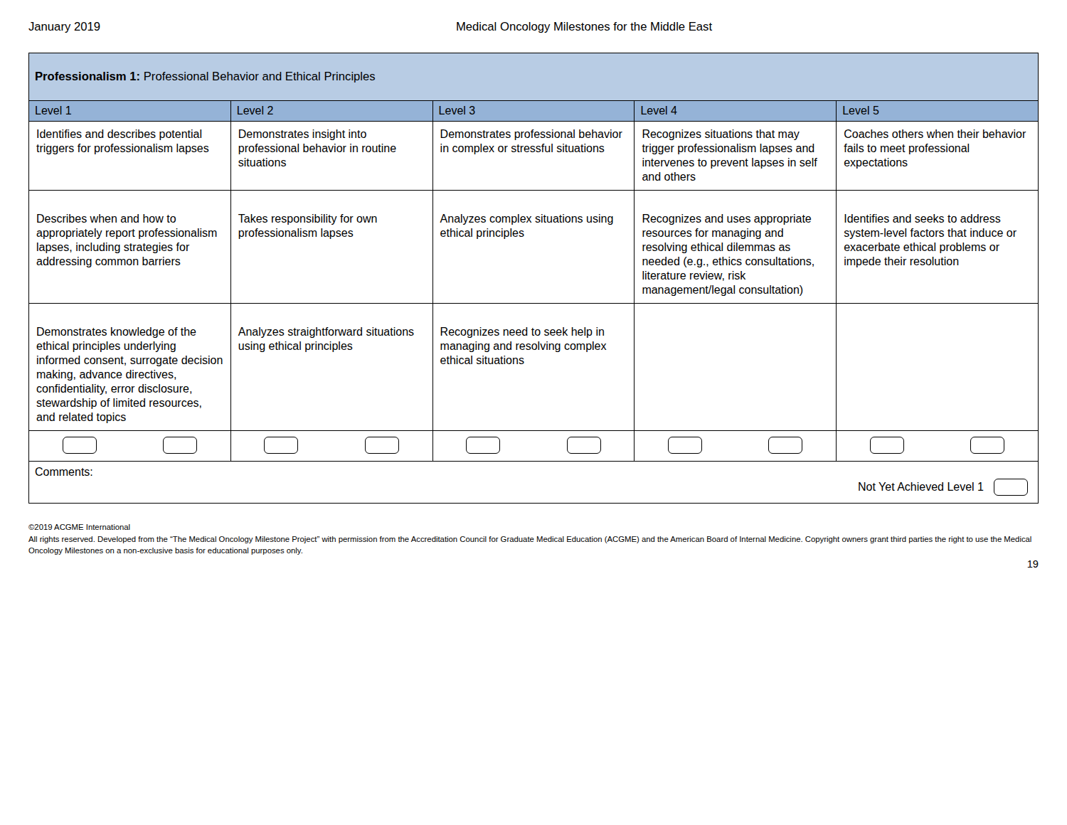January 2019
Medical Oncology Milestones for the Middle East
| Professionalism 1: Professional Behavior and Ethical Principles |
| Level 1 | Level 2 | Level 3 | Level 4 | Level 5 |
| Identifies and describes potential triggers for professionalism lapses | Demonstrates insight into professional behavior in routine situations | Demonstrates professional behavior in complex or stressful situations | Recognizes situations that may trigger professionalism lapses and intervenes to prevent lapses in self and others | Coaches others when their behavior fails to meet professional expectations |
| Describes when and how to appropriately report professionalism lapses, including strategies for addressing common barriers | Takes responsibility for own professionalism lapses | Analyzes complex situations using ethical principles | Recognizes and uses appropriate resources for managing and resolving ethical dilemmas as needed (e.g., ethics consultations, literature review, risk management/legal consultation) | Identifies and seeks to address system-level factors that induce or exacerbate ethical problems or impede their resolution |
| Demonstrates knowledge of the ethical principles underlying informed consent, surrogate decision making, advance directives, confidentiality, error disclosure, stewardship of limited resources, and related topics | Analyzes straightforward situations using ethical principles | Recognizes need to seek help in managing and resolving complex ethical situations | | |
| Comments: Not Yet Achieved Level 1 |
©2019 ACGME International
All rights reserved. Developed from the “The Medical Oncology Milestone Project” with permission from the Accreditation Council for Graduate Medical Education (ACGME) and the American Board of Internal Medicine. Copyright owners grant third parties the right to use the Medical Oncology Milestones on a non-exclusive basis for educational purposes only.
19